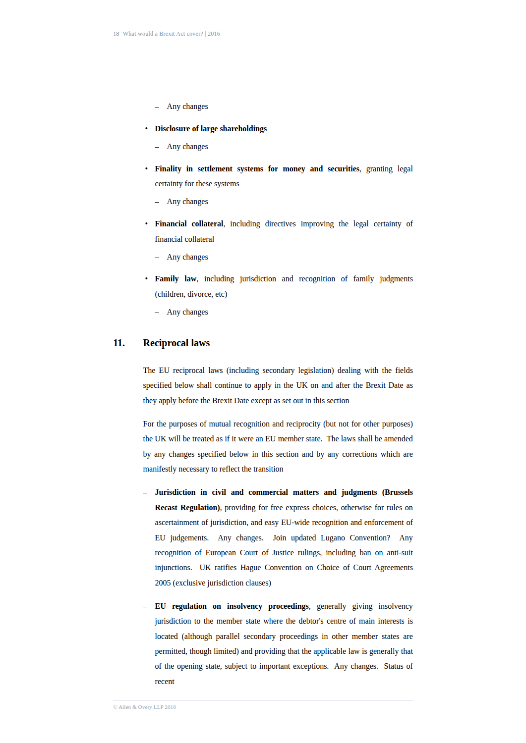18 What would a Brexit Act cover? | 2016
Any changes
Disclosure of large shareholdings
Any changes
Finality in settlement systems for money and securities, granting legal certainty for these systems
Any changes
Financial collateral, including directives improving the legal certainty of financial collateral
Any changes
Family law, including jurisdiction and recognition of family judgments (children, divorce, etc)
Any changes
11. Reciprocal laws
The EU reciprocal laws (including secondary legislation) dealing with the fields specified below shall continue to apply in the UK on and after the Brexit Date as they apply before the Brexit Date except as set out in this section
For the purposes of mutual recognition and reciprocity (but not for other purposes) the UK will be treated as if it were an EU member state. The laws shall be amended by any changes specified below in this section and by any corrections which are manifestly necessary to reflect the transition
Jurisdiction in civil and commercial matters and judgments (Brussels Recast Regulation), providing for free express choices, otherwise for rules on ascertainment of jurisdiction, and easy EU-wide recognition and enforcement of EU judgements. Any changes. Join updated Lugano Convention? Any recognition of European Court of Justice rulings, including ban on anti-suit injunctions. UK ratifies Hague Convention on Choice of Court Agreements 2005 (exclusive jurisdiction clauses)
EU regulation on insolvency proceedings, generally giving insolvency jurisdiction to the member state where the debtor's centre of main interests is located (although parallel secondary proceedings in other member states are permitted, though limited) and providing that the applicable law is generally that of the opening state, subject to important exceptions. Any changes. Status of recent
© Allen & Overy LLP 2016